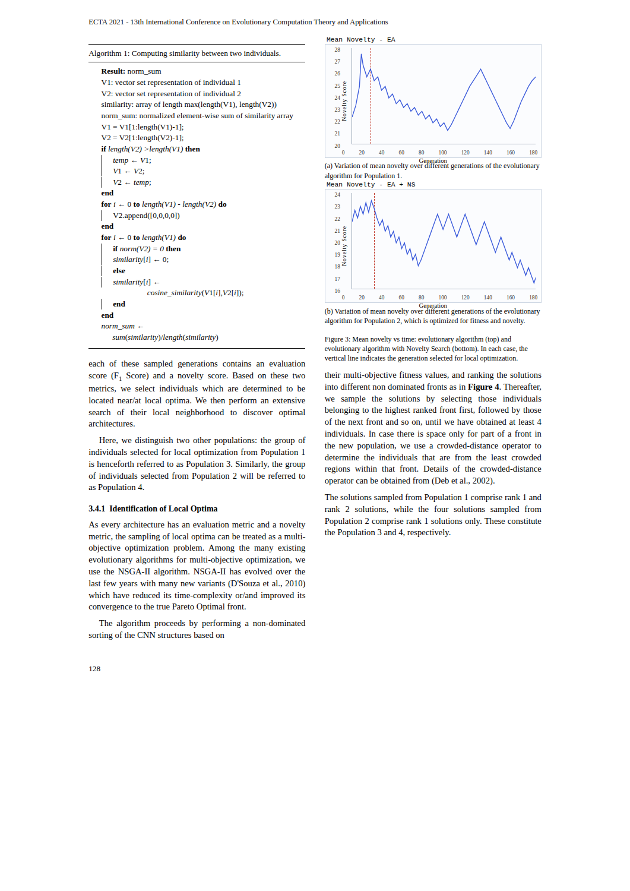ECTA 2021 - 13th International Conference on Evolutionary Computation Theory and Applications
Algorithm 1: Computing similarity between two individuals.
Result: norm_sum
V1: vector set representation of individual 1
V2: vector set representation of individual 2
similarity: array of length max(length(V1), length(V2))
norm_sum: normalized element-wise sum of similarity array
V1 = V1[1:length(V1)-1];
V2 = V2[1:length(V2)-1];
if length(V2) >length(V1) then
temp ← V1;
V1 ← V2;
V2 ← temp;
end
for i ← 0 to length(V1) - length(V2) do
V2.append([0,0,0,0])
end
for i ← 0 to length(V1) do
if norm(V2) = 0 then
similarity[i] ← 0;
else
similarity[i] ←
cosine_similarity(V1[i],V2[i]);
end
end
norm_sum ←
sum(similarity)/length(similarity)
each of these sampled generations contains an evaluation score (F1 Score) and a novelty score. Based on these two metrics, we select individuals which are determined to be located near/at local optima. We then perform an extensive search of their local neighborhood to discover optimal architectures.
Here, we distinguish two other populations: the group of individuals selected for local optimization from Population 1 is henceforth referred to as Population 3. Similarly, the group of individuals selected from Population 2 will be referred to as Population 4.
3.4.1 Identification of Local Optima
As every architecture has an evaluation metric and a novelty metric, the sampling of local optima can be treated as a multi-objective optimization problem. Among the many existing evolutionary algorithms for multi-objective optimization, we use the NSGA-II algorithm. NSGA-II has evolved over the last few years with many new variants (D'Souza et al., 2010) which have reduced its time-complexity or/and improved its convergence to the true Pareto Optimal front.
The algorithm proceeds by performing a non-dominated sorting of the CNN structures based on
Mean Novelty - EA
Novelty Score
282726252423222120
020406080100120140160180
Generation
(a) Variation of mean novelty over different generations of the evolutionary algorithm for Population 1.
Mean Novelty - EA + NS
Novelty Score
242322212019181716
020406080100120140160180
Generation
(b) Variation of mean novelty over different generations of the evolutionary algorithm for Population 2, which is optimized for fitness and novelty.
Figure 3: Mean novelty vs time: evolutionary algorithm (top) and evolutionary algorithm with Novelty Search (bottom). In each case, the vertical line indicates the generation selected for local optimization.
their multi-objective fitness values, and ranking the solutions into different non dominated fronts as in Figure 4. Thereafter, we sample the solutions by selecting those individuals belonging to the highest ranked front first, followed by those of the next front and so on, until we have obtained at least 4 individuals. In case there is space only for part of a front in the new population, we use a crowded-distance operator to determine the individuals that are from the least crowded regions within that front. Details of the crowded-distance operator can be obtained from (Deb et al., 2002).
The solutions sampled from Population 1 comprise rank 1 and rank 2 solutions, while the four solutions sampled from Population 2 comprise rank 1 solutions only. These constitute the Population 3 and 4, respectively.
128